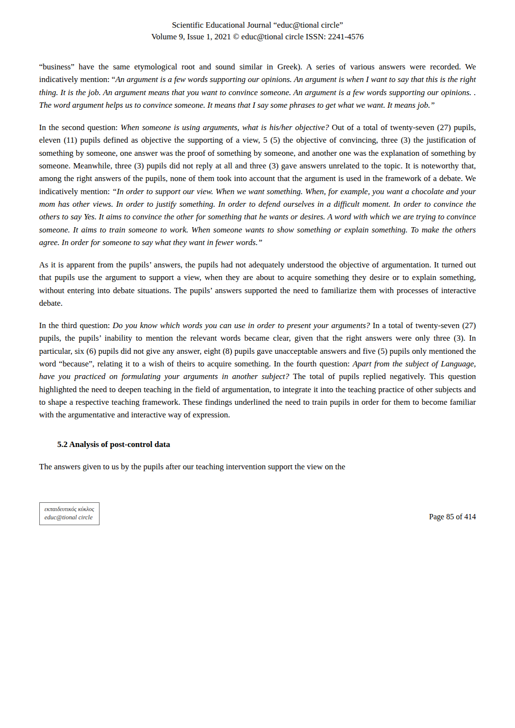Scientific Educational Journal “educ@tional circle”
Volume 9, Issue 1, 2021 © educ@tional circle ISSN: 2241-4576
“business” have the same etymological root and sound similar in Greek). A series of various answers were recorded. We indicatively mention: “An argument is a few words supporting our opinions. An argument is when I want to say that this is the right thing. It is the job. An argument means that you want to convince someone. An argument is a few words supporting our opinions. . The word argument helps us to convince someone. It means that I say some phrases to get what we want. It means job.”
In the second question: When someone is using arguments, what is his/her objective? Out of a total of twenty-seven (27) pupils, eleven (11) pupils defined as objective the supporting of a view, 5 (5) the objective of convincing, three (3) the justification of something by someone, one answer was the proof of something by someone, and another one was the explanation of something by someone. Meanwhile, three (3) pupils did not reply at all and three (3) gave answers unrelated to the topic. It is noteworthy that, among the right answers of the pupils, none of them took into account that the argument is used in the framework of a debate. We indicatively mention: “In order to support our view. When we want something. When, for example, you want a chocolate and your mom has other views. In order to justify something. In order to defend ourselves in a difficult moment. In order to convince the others to say Yes. It aims to convince the other for something that he wants or desires. A word with which we are trying to convince someone. It aims to train someone to work. When someone wants to show something or explain something. To make the others agree. In order for someone to say what they want in fewer words.”
As it is apparent from the pupils’ answers, the pupils had not adequately understood the objective of argumentation. It turned out that pupils use the argument to support a view, when they are about to acquire something they desire or to explain something, without entering into debate situations. The pupils’ answers supported the need to familiarize them with processes of interactive debate.
In the third question: Do you know which words you can use in order to present your arguments? In a total of twenty-seven (27) pupils, the pupils’ inability to mention the relevant words became clear, given that the right answers were only three (3). In particular, six (6) pupils did not give any answer, eight (8) pupils gave unacceptable answers and five (5) pupils only mentioned the word “because”, relating it to a wish of theirs to acquire something. In the fourth question: Apart from the subject of Language, have you practiced on formulating your arguments in another subject? The total of pupils replied negatively. This question highlighted the need to deepen teaching in the field of argumentation, to integrate it into the teaching practice of other subjects and to shape a respective teaching framework. These findings underlined the need to train pupils in order for them to become familiar with the argumentative and interactive way of expression.
5.2 Analysis of post-control data
The answers given to us by the pupils after our teaching intervention support the view on the
εκπαιδευτικός κύκλος educ@tional circle
Page 85 of 414